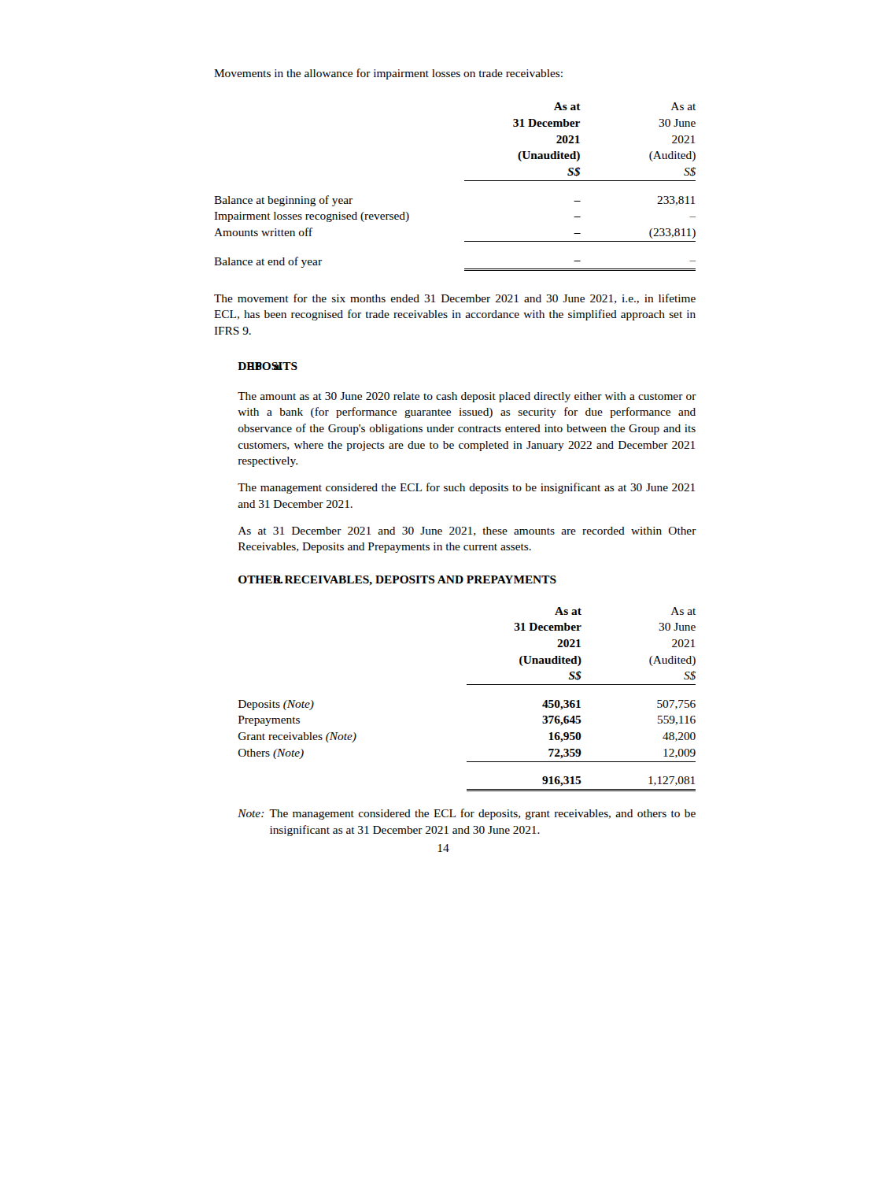Movements in the allowance for impairment losses on trade receivables:
| | As at | As at |
| | 31 December | 30 June |
| | 2021 | 2021 |
| | (Unaudited) | (Audited) |
| | S$ | S$ |
| Balance at beginning of year | – | 233,811 |
| Impairment losses recognised (reversed) | – | – |
| Amounts written off | – | (233,811) |
| Balance at end of year | – | – |
The movement for the six months ended 31 December 2021 and 30 June 2021, i.e., in lifetime ECL, has been recognised for trade receivables in accordance with the simplified approach set in IFRS 9.
16 a.
DEPOSITS
The amount as at 30 June 2020 relate to cash deposit placed directly either with a customer or with a bank (for performance guarantee issued) as security for due performance and observance of the Group's obligations under contracts entered into between the Group and its customers, where the projects are due to be completed in January 2022 and December 2021 respectively.
The management considered the ECL for such deposits to be insignificant as at 30 June 2021 and 31 December 2021.
As at 31 December 2021 and 30 June 2021, these amounts are recorded within Other Receivables, Deposits and Prepayments in the current assets.
b.
OTHER RECEIVABLES, DEPOSITS AND PREPAYMENTS
| | As at | As at |
| | 31 December | 30 June |
| | 2021 | 2021 |
| | (Unaudited) | (Audited) |
| | S$ | S$ |
| Deposits (Note) | 450,361 | 507,756 |
| Prepayments | 376,645 | 559,116 |
| Grant receivables (Note) | 16,950 | 48,200 |
| Others (Note) | 72,359 | 12,009 |
| | 916,315 | 1,127,081 |
Note: The management considered the ECL for deposits, grant receivables, and others to be insignificant as at 31 December 2021 and 30 June 2021.
14